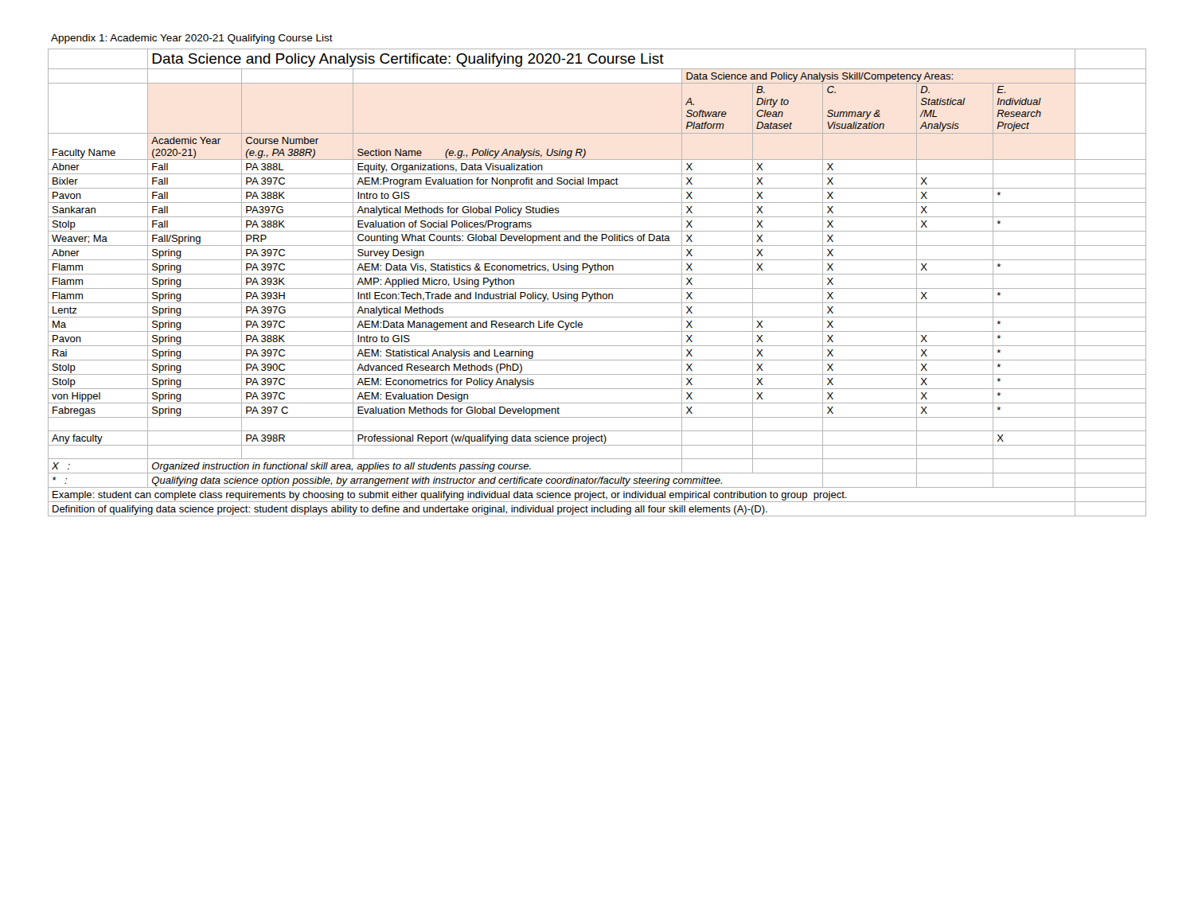Appendix 1: Academic Year 2020-21 Qualifying Course List
| | Data Science and Policy Analysis Certificate: Qualifying 2020-21 Course List | |
| | | | | Data Science and Policy Analysis Skill/Competency Areas: | |
| | | | | A. Software Platform | B. Dirty to Clean Dataset | C. Summary & Visualization | D. Statistical /ML Analysis | E. Individual Research Project | |
| Faculty Name | Academic Year (2020-21) | Course Number (e.g., PA 388R) | Section Name (e.g., Policy Analysis, Using R) | | | | | | |
| Abner | Fall | PA 388L | Equity, Organizations, Data Visualization | X | X | X | | | |
| Bixler | Fall | PA 397C | AEM:Program Evaluation for Nonprofit and Social Impact | X | X | X | X | | |
| Pavon | Fall | PA 388K | Intro to GIS | X | X | X | X | * | |
| Sankaran | Fall | PA397G | Analytical Methods for Global Policy Studies | X | X | X | X | | |
| Stolp | Fall | PA 388K | Evaluation of Social Polices/Programs | X | X | X | X | * | |
| Weaver; Ma | Fall/Spring | PRP | Counting What Counts: Global Development and the Politics of Data | X | X | X | | | |
| Abner | Spring | PA 397C | Survey Design | X | X | X | | | |
| Flamm | Spring | PA 397C | AEM: Data Vis, Statistics & Econometrics, Using Python | X | X | X | X | * | |
| Flamm | Spring | PA 393K | AMP: Applied Micro, Using Python | X | | X | | | |
| Flamm | Spring | PA 393H | Intl Econ:Tech,Trade and Industrial Policy, Using Python | X | | X | X | * | |
| Lentz | Spring | PA 397G | Analytical Methods | X | | X | | | |
| Ma | Spring | PA 397C | AEM:Data Management and Research Life Cycle | X | X | X | | * | |
| Pavon | Spring | PA 388K | Intro to GIS | X | X | X | X | * | |
| Rai | Spring | PA 397C | AEM: Statistical Analysis and Learning | X | X | X | X | * | |
| Stolp | Spring | PA 390C | Advanced Research Methods (PhD) | X | X | X | X | * | |
| Stolp | Spring | PA 397C | AEM: Econometrics for Policy Analysis | X | X | X | X | * | |
| von Hippel | Spring | PA 397C | AEM: Evaluation Design | X | X | X | X | * | |
| Fabregas | Spring | PA 397 C | Evaluation Methods for Global Development | X | | X | X | * | |
| Any faculty | | PA 398R | Professional Report (w/qualifying data science project) | | | | | X | |
| X : | Organized instruction in functional skill area, applies to all students passing course. | | | | | | |
| * : | Qualifying data science option possible, by arrangement with instructor and certificate coordinator/faculty steering committee. | | | | |
| Example: student can complete class requirements by choosing to submit either qualifying individual data science project, or individual empirical contribution to group project. | |
| Definition of qualifying data science project: student displays ability to define and undertake original, individual project including all four skill elements (A)-(D). | |